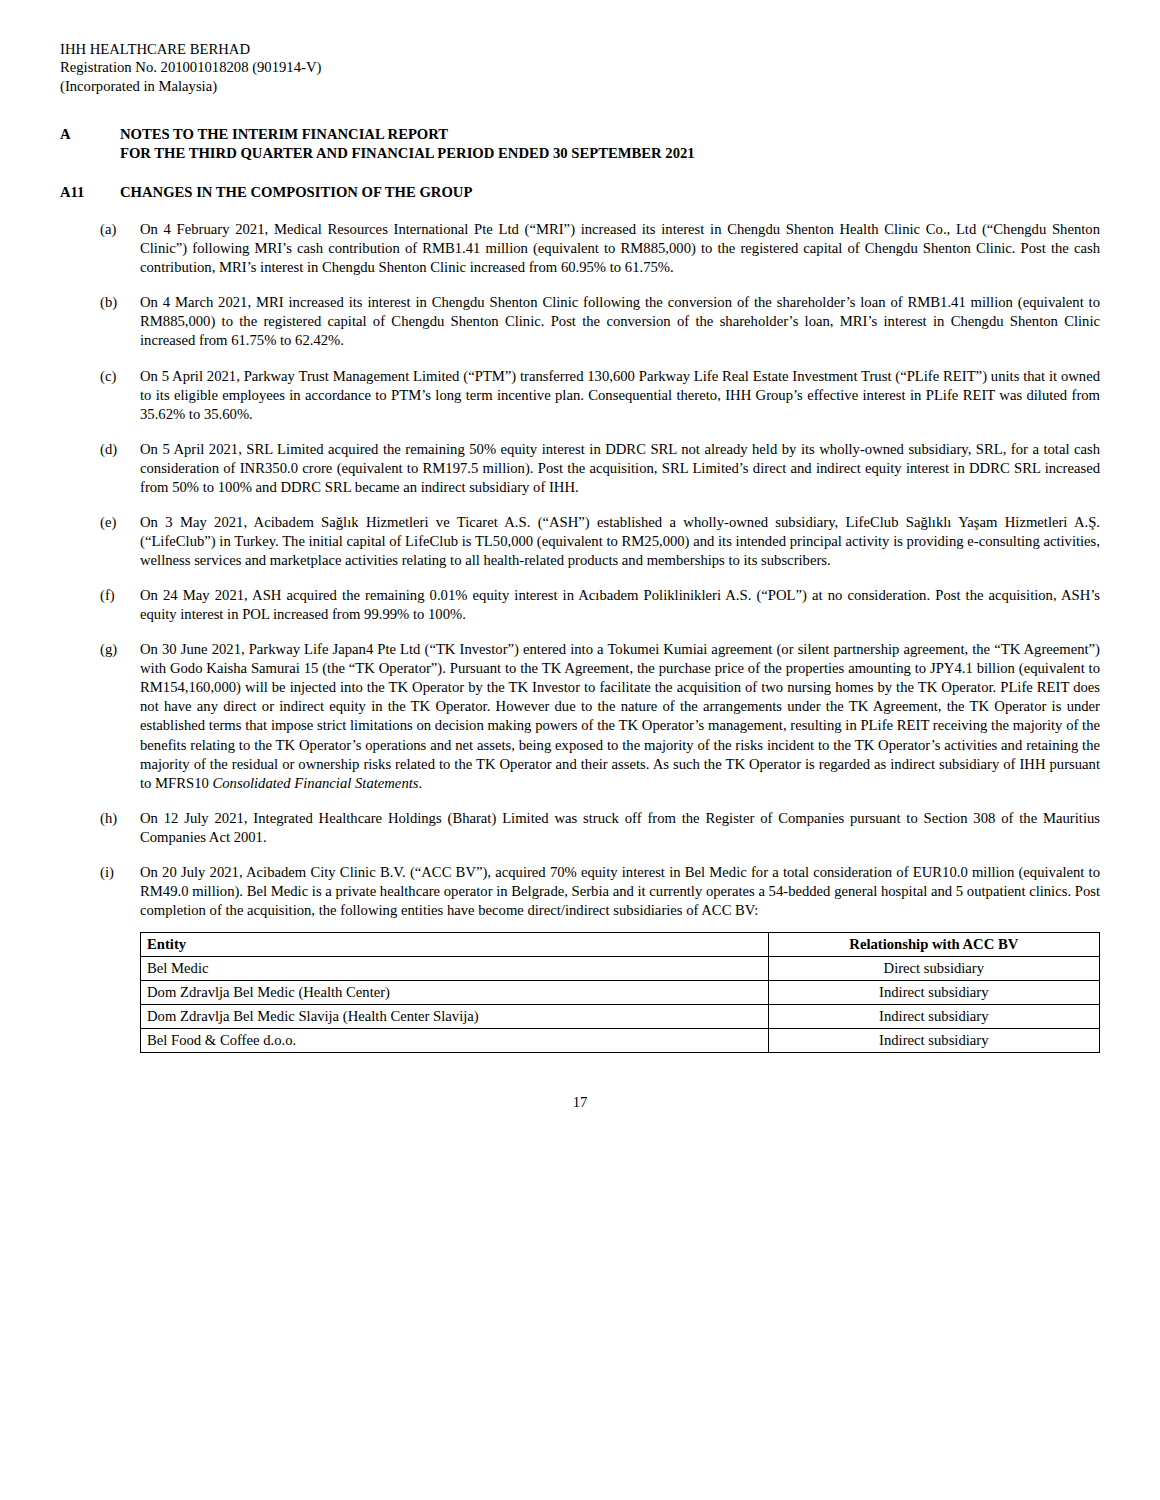IHH HEALTHCARE BERHAD
Registration No. 201001018208 (901914-V)
(Incorporated in Malaysia)
| A | NOTES TO THE INTERIM FINANCIAL REPORT FOR THE THIRD QUARTER AND FINANCIAL PERIOD ENDED 30 SEPTEMBER 2021 |
| A11 | CHANGES IN THE COMPOSITION OF THE GROUP |
| (a) | On 4 February 2021, Medical Resources International Pte Ltd (“MRI”) increased its interest in Chengdu Shenton Health Clinic Co., Ltd (“Chengdu Shenton Clinic”) following MRI’s cash contribution of RMB1.41 million (equivalent to RM885,000) to the registered capital of Chengdu Shenton Clinic. Post the cash contribution, MRI’s interest in Chengdu Shenton Clinic increased from 60.95% to 61.75%. |
| (b) | On 4 March 2021, MRI increased its interest in Chengdu Shenton Clinic following the conversion of the shareholder’s loan of RMB1.41 million (equivalent to RM885,000) to the registered capital of Chengdu Shenton Clinic. Post the conversion of the shareholder’s loan, MRI’s interest in Chengdu Shenton Clinic increased from 61.75% to 62.42%. |
| (c) | On 5 April 2021, Parkway Trust Management Limited (“PTM”) transferred 130,600 Parkway Life Real Estate Investment Trust (“PLife REIT”) units that it owned to its eligible employees in accordance to PTM’s long term incentive plan. Consequential thereto, IHH Group’s effective interest in PLife REIT was diluted from 35.62% to 35.60%. |
| (d) | On 5 April 2021, SRL Limited acquired the remaining 50% equity interest in DDRC SRL not already held by its wholly-owned subsidiary, SRL, for a total cash consideration of INR350.0 crore (equivalent to RM197.5 million). Post the acquisition, SRL Limited’s direct and indirect equity interest in DDRC SRL increased from 50% to 100% and DDRC SRL became an indirect subsidiary of IHH. |
| (e) | On 3 May 2021, Acibadem Sağlık Hizmetleri ve Ticaret A.S. (“ASH”) established a wholly-owned subsidiary, LifeClub Sağlıklı Yaşam Hizmetleri A.Ş. (“LifeClub”) in Turkey. The initial capital of LifeClub is TL50,000 (equivalent to RM25,000) and its intended principal activity is providing e-consulting activities, wellness services and marketplace activities relating to all health-related products and memberships to its subscribers. |
| (f) | On 24 May 2021, ASH acquired the remaining 0.01% equity interest in Acıbadem Poliklinikleri A.S. (“POL”) at no consideration. Post the acquisition, ASH’s equity interest in POL increased from 99.99% to 100%. |
| (g) | On 30 June 2021, Parkway Life Japan4 Pte Ltd (“TK Investor”) entered into a Tokumei Kumiai agreement (or silent partnership agreement, the “TK Agreement”) with Godo Kaisha Samurai 15 (the “TK Operator”). Pursuant to the TK Agreement, the purchase price of the properties amounting to JPY4.1 billion (equivalent to RM154,160,000) will be injected into the TK Operator by the TK Investor to facilitate the acquisition of two nursing homes by the TK Operator. PLife REIT does not have any direct or indirect equity in the TK Operator. However due to the nature of the arrangements under the TK Agreement, the TK Operator is under established terms that impose strict limitations on decision making powers of the TK Operator’s management, resulting in PLife REIT receiving the majority of the benefits relating to the TK Operator’s operations and net assets, being exposed to the majority of the risks incident to the TK Operator’s activities and retaining the majority of the residual or ownership risks related to the TK Operator and their assets. As such the TK Operator is regarded as indirect subsidiary of IHH pursuant to MFRS10 Consolidated Financial Statements . |
| (h) | On 12 July 2021, Integrated Healthcare Holdings (Bharat) Limited was struck off from the Register of Companies pursuant to Section 308 of the Mauritius Companies Act 2001. |
| (i) | On 20 July 2021, Acibadem City Clinic B.V. (“ACC BV”), acquired 70% equity interest in Bel Medic for a total consideration of EUR10.0 million (equivalent to RM49.0 million). Bel Medic is a private healthcare operator in Belgrade, Serbia and it currently operates a 54-bedded general hospital and 5 outpatient clinics. Post completion of the acquisition, the following entities have become direct/indirect subsidiaries of ACC BV: / Entity / Relationship with ACC BV / / --- / --- / / Bel Medic / Direct subsidiary / / Dom Zdravlja Bel Medic (Health Center) / Indirect subsidiary / / Dom Zdravlja Bel Medic Slavija (Health Center Slavija) / Indirect subsidiary / / Bel Food & Coffee d.o.o. / Indirect subsidiary / |
17